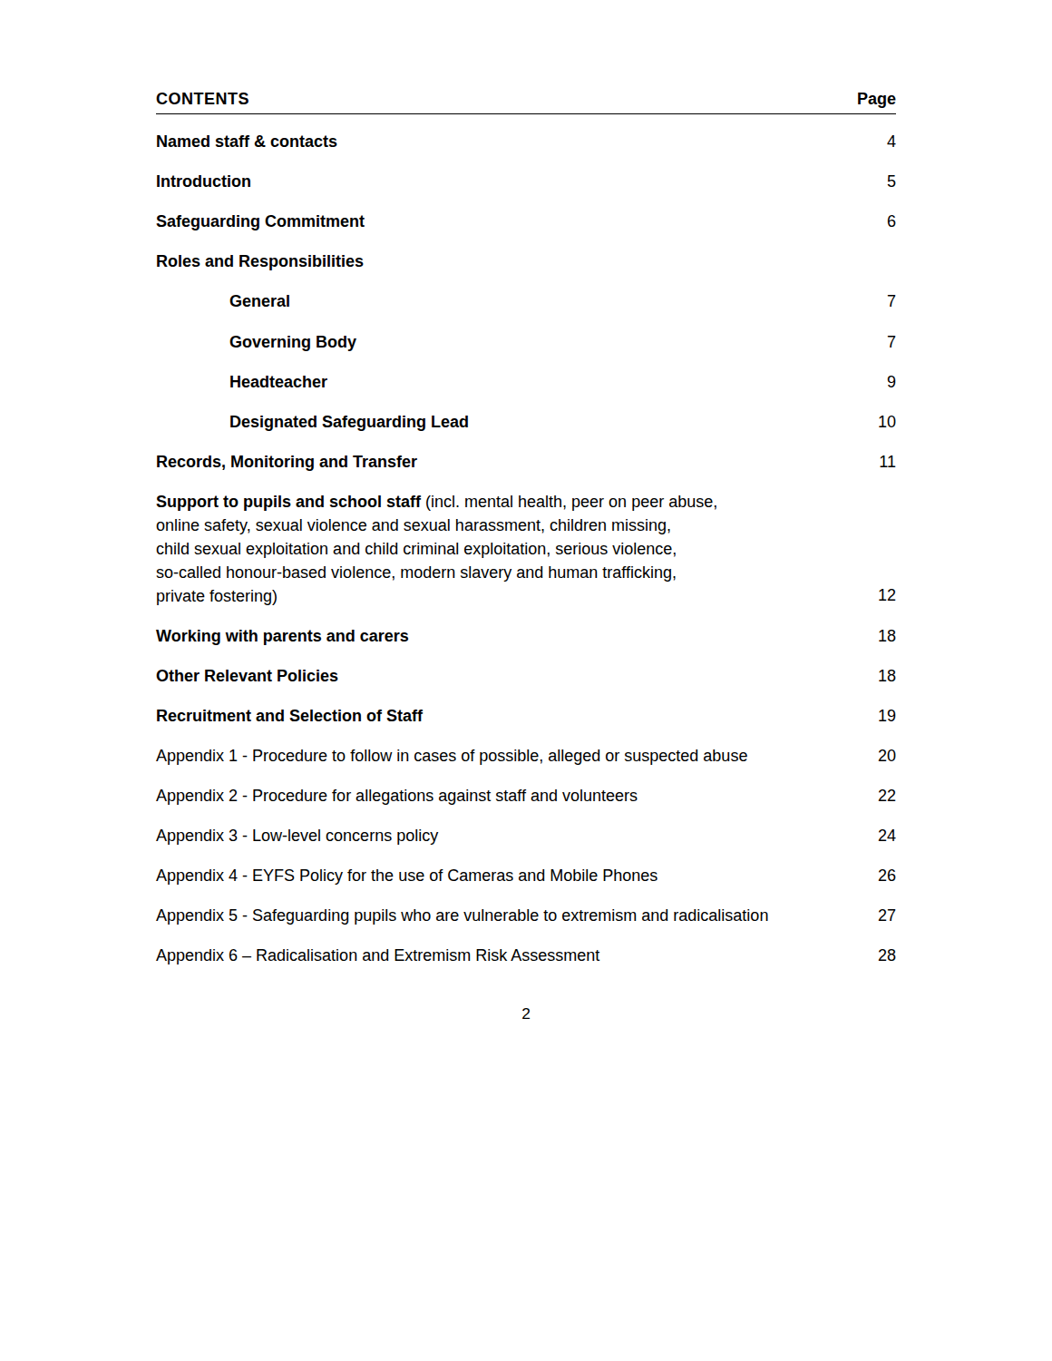CONTENTS Page
Named staff & contacts 4
Introduction 5
Safeguarding Commitment 6
Roles and Responsibilities
General 7
Governing Body 7
Headteacher 9
Designated Safeguarding Lead 10
Records, Monitoring and Transfer 11
Support to pupils and school staff (incl. mental health, peer on peer abuse,
online safety, sexual violence and sexual harassment, children missing,
child sexual exploitation and child criminal exploitation, serious violence,
so-called honour-based violence, modern slavery and human trafficking,
private fostering) 12
Working with parents and carers 18
Other Relevant Policies 18
Recruitment and Selection of Staff 19
Appendix 1 - Procedure to follow in cases of possible, alleged or suspected abuse 20
Appendix 2 - Procedure for allegations against staff and volunteers 22
Appendix 3 - Low-level concerns policy 24
Appendix 4 - EYFS Policy for the use of Cameras and Mobile Phones 26
Appendix 5 - Safeguarding pupils who are vulnerable to extremism and radicalisation 27
Appendix 6 – Radicalisation and Extremism Risk Assessment 28
2